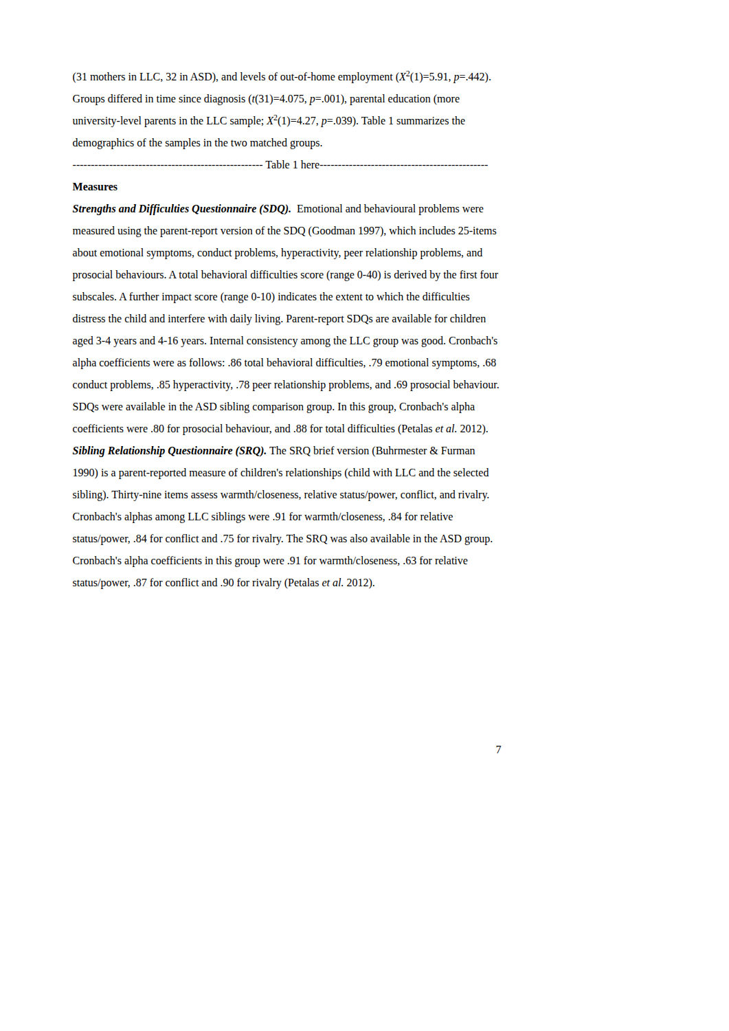(31 mothers in LLC, 32 in ASD), and levels of out-of-home employment (X2(1)=5.91, p=.442). Groups differed in time since diagnosis (t(31)=4.075, p=.001), parental education (more university-level parents in the LLC sample; X2(1)=4.27, p=.039). Table 1 summarizes the demographics of the samples in the two matched groups.
---------------------------------------------------- Table 1 here----------------------------------------------
Measures
Strengths and Difficulties Questionnaire (SDQ). Emotional and behavioural problems were measured using the parent-report version of the SDQ (Goodman 1997), which includes 25-items about emotional symptoms, conduct problems, hyperactivity, peer relationship problems, and prosocial behaviours. A total behavioral difficulties score (range 0-40) is derived by the first four subscales. A further impact score (range 0-10) indicates the extent to which the difficulties distress the child and interfere with daily living. Parent-report SDQs are available for children aged 3-4 years and 4-16 years. Internal consistency among the LLC group was good. Cronbach's alpha coefficients were as follows: .86 total behavioral difficulties, .79 emotional symptoms, .68 conduct problems, .85 hyperactivity, .78 peer relationship problems, and .69 prosocial behaviour. SDQs were available in the ASD sibling comparison group. In this group, Cronbach's alpha coefficients were .80 for prosocial behaviour, and .88 for total difficulties (Petalas et al. 2012).
Sibling Relationship Questionnaire (SRQ). The SRQ brief version (Buhrmester & Furman 1990) is a parent-reported measure of children's relationships (child with LLC and the selected sibling). Thirty-nine items assess warmth/closeness, relative status/power, conflict, and rivalry. Cronbach's alphas among LLC siblings were .91 for warmth/closeness, .84 for relative status/power, .84 for conflict and .75 for rivalry. The SRQ was also available in the ASD group. Cronbach's alpha coefficients in this group were .91 for warmth/closeness, .63 for relative status/power, .87 for conflict and .90 for rivalry (Petalas et al. 2012).
7